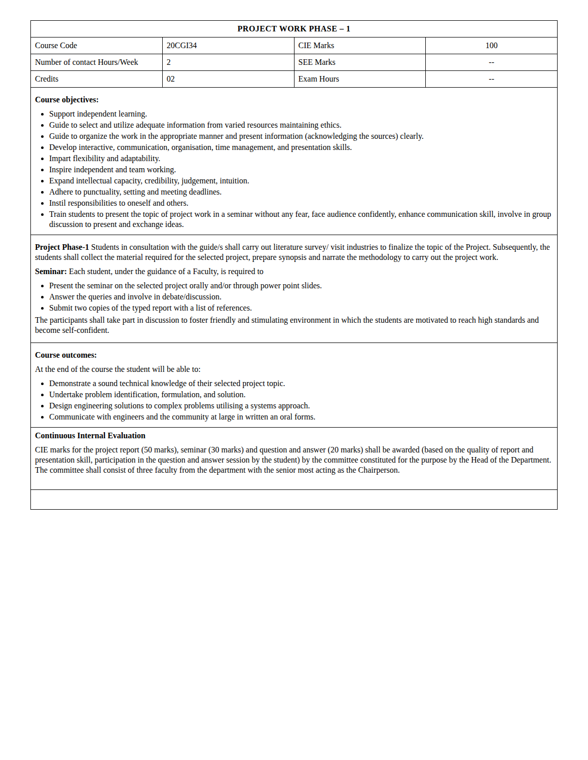| PROJECT WORK PHASE – 1 |
| Course Code | 20CGI34 | CIE Marks | 100 |
| Number of contact Hours/Week | 2 | SEE Marks | -- |
| Credits | 02 | Exam Hours | -- |
| Course objectives: Support independent learning. Guide to select and utilize adequate information from varied resources maintaining ethics. Guide to organize the work in the appropriate manner and present information (acknowledging the sources) clearly. Develop interactive, communication, organisation, time management, and presentation skills. Impart flexibility and adaptability. Inspire independent and team working. Expand intellectual capacity, credibility, judgement, intuition. Adhere to punctuality, setting and meeting deadlines. Instil responsibilities to oneself and others. Train students to present the topic of project work in a seminar without any fear, face audience confidently, enhance communication skill, involve in group discussion to present and exchange ideas. |
| Project Phase-1 Students in consultation with the guide/s shall carry out literature survey/ visit industries to finalize the topic of the Project. Subsequently, the students shall collect the material required for the selected project, prepare synopsis and narrate the methodology to carry out the project work. Seminar: Each student, under the guidance of a Faculty, is required to Present the seminar on the selected project orally and/or through power point slides. Answer the queries and involve in debate/discussion. Submit two copies of the typed report with a list of references. The participants shall take part in discussion to foster friendly and stimulating environment in which the students are motivated to reach high standards and become self-confident. |
| Course outcomes: At the end of the course the student will be able to: Demonstrate a sound technical knowledge of their selected project topic. Undertake problem identification, formulation, and solution. Design engineering solutions to complex problems utilising a systems approach. Communicate with engineers and the community at large in written an oral forms. |
| Continuous Internal Evaluation CIE marks for the project report (50 marks), seminar (30 marks) and question and answer (20 marks) shall be awarded (based on the quality of report and presentation skill, participation in the question and answer session by the student) by the committee constituted for the purpose by the Head of the Department. The committee shall consist of three faculty from the department with the senior most acting as the Chairperson. |